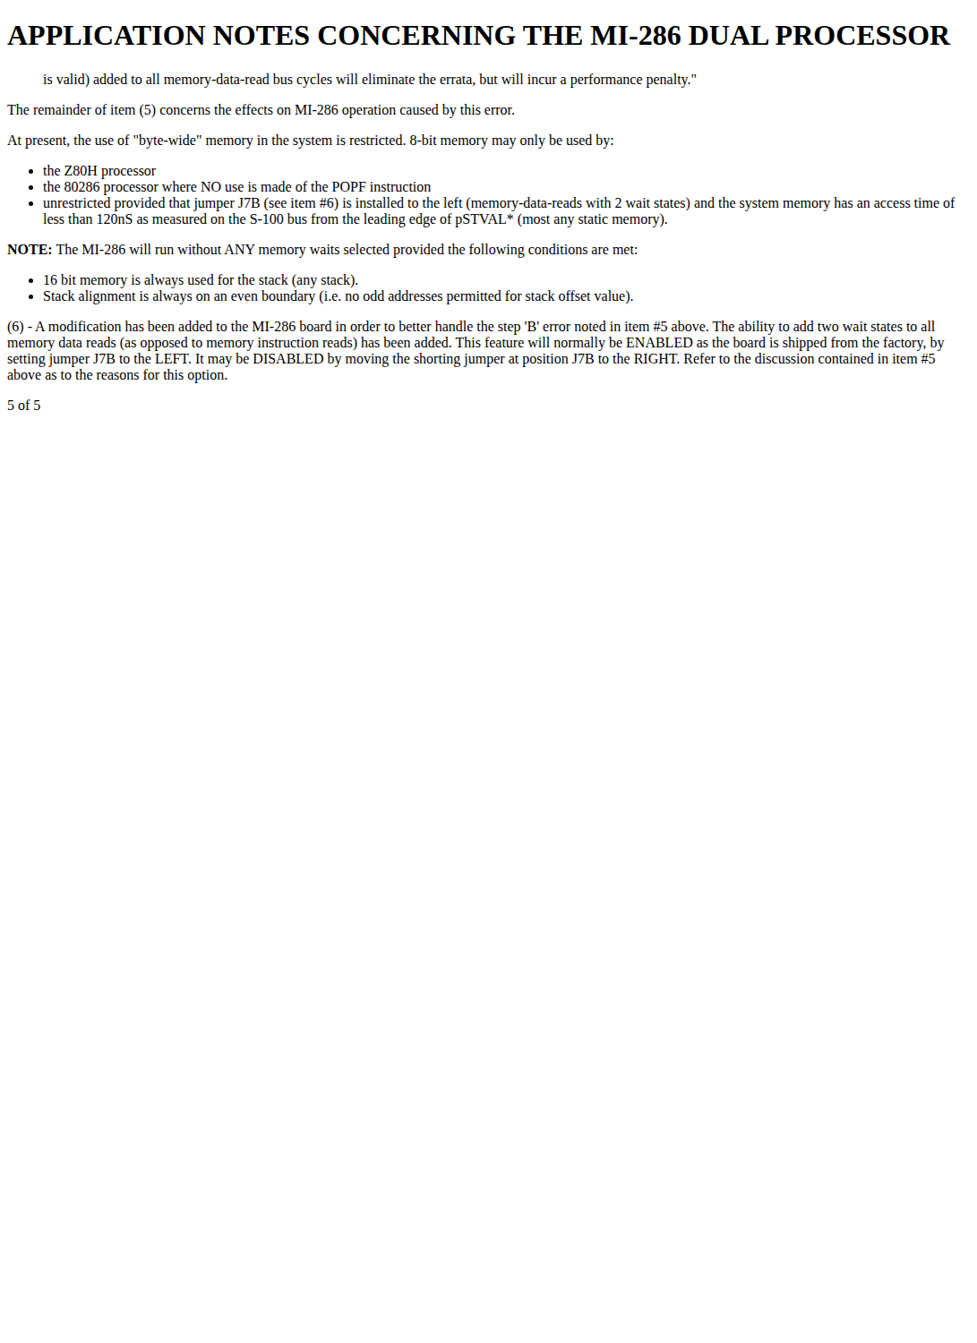APPLICATION NOTES CONCERNING THE MI-286 DUAL PROCESSOR
is valid) added to all memory-data-read bus cycles will eliminate the errata, but will incur a performance penalty."
The remainder of item (5) concerns the effects on MI-286 operation caused by this error.
At present, the use of "byte-wide" memory in the system is restricted. 8-bit memory may only be used by:
the Z80H processor
the 80286 processor where NO use is made of the POPF instruction
unrestricted provided that jumper J7B (see item #6) is installed to the left (memory-data-reads with 2 wait states) and the system memory has an access time of less than 120nS as measured on the S-100 bus from the leading edge of pSTVAL* (most any static memory).
NOTE: The MI-286 will run without ANY memory waits selected provided the following conditions are met:
16 bit memory is always used for the stack (any stack).
Stack alignment is always on an even boundary (i.e. no odd addresses permitted for stack offset value).
(6) - A modification has been added to the MI-286 board in order to better handle the step 'B' error noted in item #5 above. The ability to add two wait states to all memory data reads (as opposed to memory instruction reads) has been added. This feature will normally be ENABLED as the board is shipped from the factory, by setting jumper J7B to the LEFT. It may be DISABLED by moving the shorting jumper at position J7B to the RIGHT. Refer to the discussion contained in item #5 above as to the reasons for this option.
5 of 5